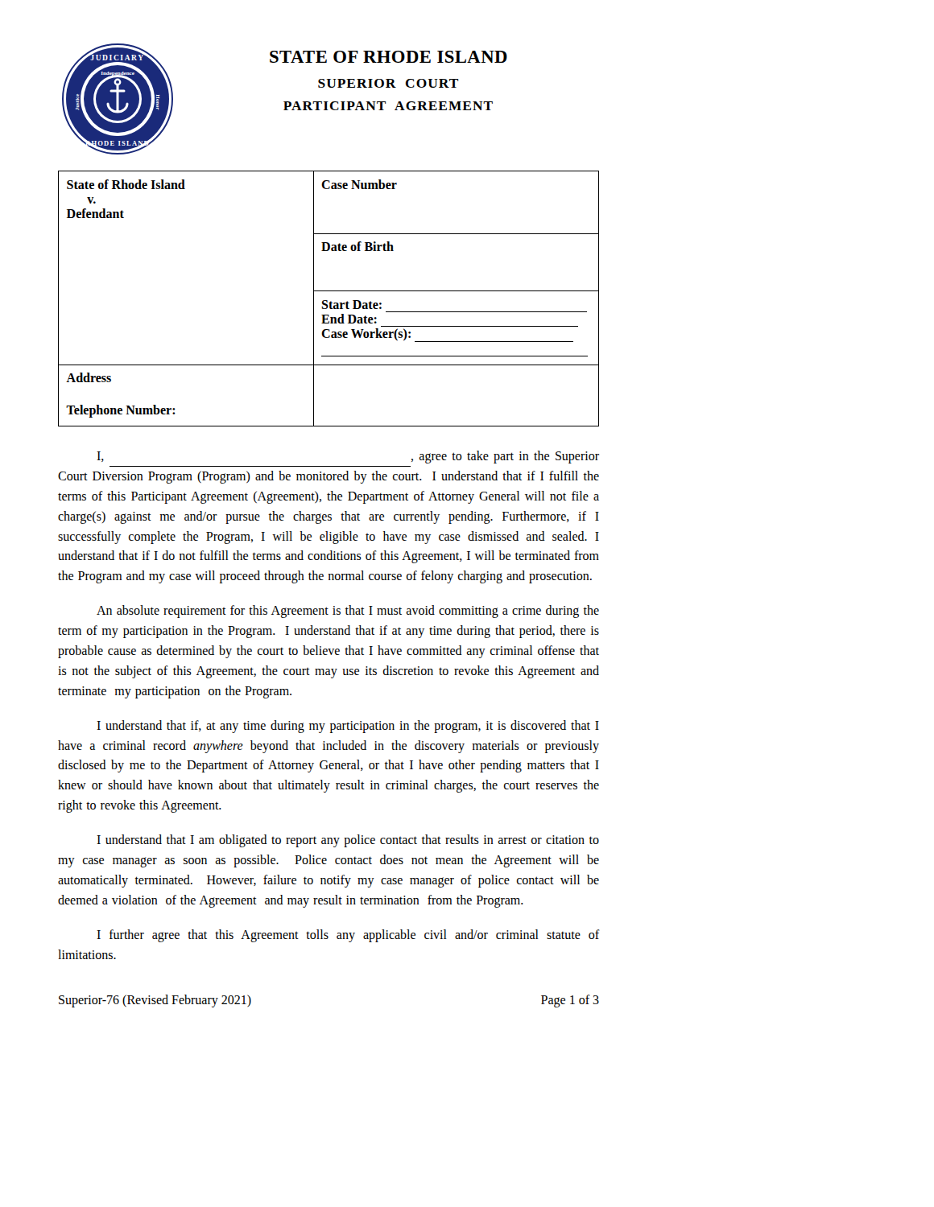JUDICIARY RHODE ISLAND Justice Independence Honor
STATE OF RHODE ISLAND
SUPERIOR COURT
PARTICIPANT AGREEMENT
| State of Rhode Island v. Defendant | Case Number |
| Date of Birth |
| Start Date: End Date: Case Worker(s): |
| Address Telephone Number: | |
I, , agree to take part in the Superior Court Diversion Program (Program) and be monitored by the court. I understand that if I fulfill the terms of this Participant Agreement (Agreement), the Department of Attorney General will not file a charge(s) against me and/or pursue the charges that are currently pending. Furthermore, if I successfully complete the Program, I will be eligible to have my case dismissed and sealed. I understand that if I do not fulfill the terms and conditions of this Agreement, I will be terminated from the Program and my case will proceed through the normal course of felony charging and prosecution.
An absolute requirement for this Agreement is that I must avoid committing a crime during the term of my participation in the Program. I understand that if at any time during that period, there is probable cause as determined by the court to believe that I have committed any criminal offense that is not the subject of this Agreement, the court may use its discretion to revoke this Agreement and terminate my participation on the Program.
I understand that if, at any time during my participation in the program, it is discovered that I have a criminal record anywhere beyond that included in the discovery materials or previously disclosed by me to the Department of Attorney General, or that I have other pending matters that I knew or should have known about that ultimately result in criminal charges, the court reserves the right to revoke this Agreement.
I understand that I am obligated to report any police contact that results in arrest or citation to my case manager as soon as possible. Police contact does not mean the Agreement will be automatically terminated. However, failure to notify my case manager of police contact will be deemed a violation of the Agreement and may result in termination from the Program.
I further agree that this Agreement tolls any applicable civil and/or criminal statute of limitations.
Superior-76 (Revised February 2021)
Page 1 of 3